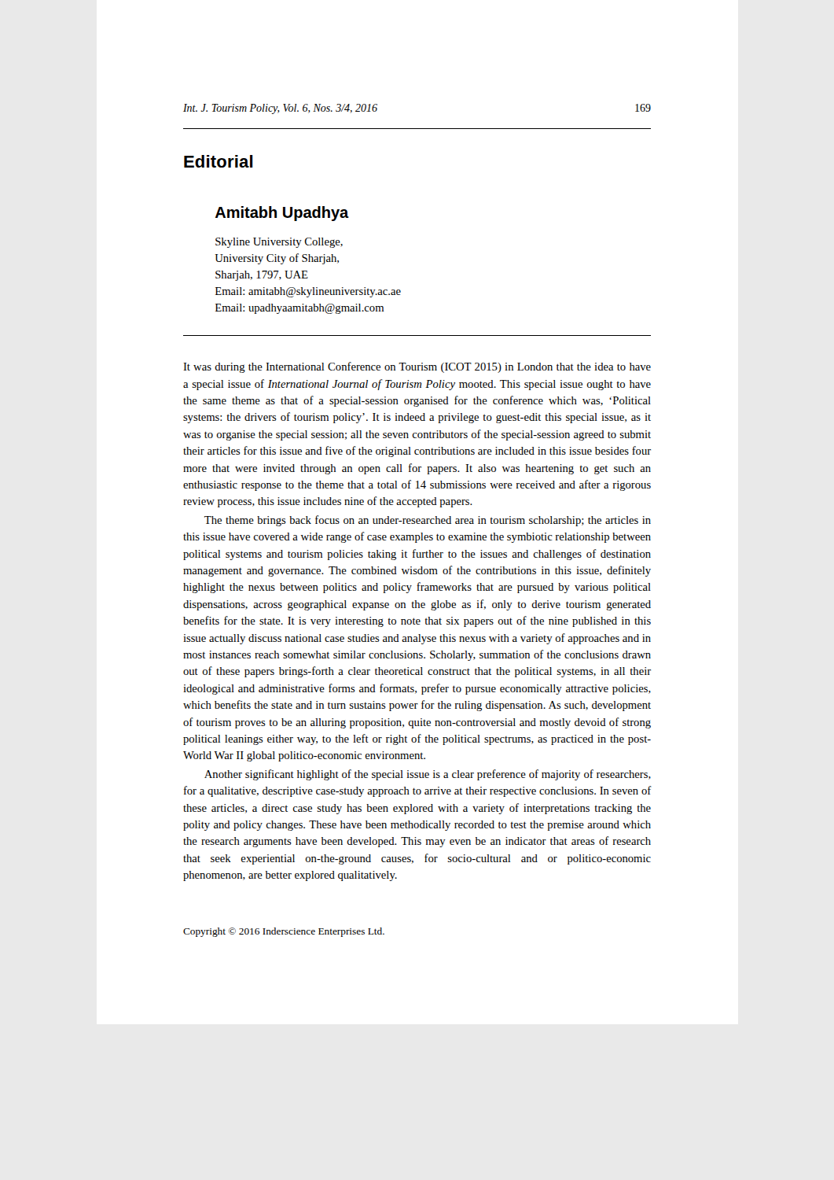Int. J. Tourism Policy, Vol. 6, Nos. 3/4, 2016 169
Editorial
Amitabh Upadhya
Skyline University College, University City of Sharjah, Sharjah, 1797, UAE Email: amitabh@skylineuniversity.ac.ae Email: upadhyaamitabh@gmail.com
It was during the International Conference on Tourism (ICOT 2015) in London that the idea to have a special issue of International Journal of Tourism Policy mooted. This special issue ought to have the same theme as that of a special-session organised for the conference which was, ‘Political systems: the drivers of tourism policy’. It is indeed a privilege to guest-edit this special issue, as it was to organise the special session; all the seven contributors of the special-session agreed to submit their articles for this issue and five of the original contributions are included in this issue besides four more that were invited through an open call for papers. It also was heartening to get such an enthusiastic response to the theme that a total of 14 submissions were received and after a rigorous review process, this issue includes nine of the accepted papers.
The theme brings back focus on an under-researched area in tourism scholarship; the articles in this issue have covered a wide range of case examples to examine the symbiotic relationship between political systems and tourism policies taking it further to the issues and challenges of destination management and governance. The combined wisdom of the contributions in this issue, definitely highlight the nexus between politics and policy frameworks that are pursued by various political dispensations, across geographical expanse on the globe as if, only to derive tourism generated benefits for the state. It is very interesting to note that six papers out of the nine published in this issue actually discuss national case studies and analyse this nexus with a variety of approaches and in most instances reach somewhat similar conclusions. Scholarly, summation of the conclusions drawn out of these papers brings-forth a clear theoretical construct that the political systems, in all their ideological and administrative forms and formats, prefer to pursue economically attractive policies, which benefits the state and in turn sustains power for the ruling dispensation. As such, development of tourism proves to be an alluring proposition, quite non-controversial and mostly devoid of strong political leanings either way, to the left or right of the political spectrums, as practiced in the post-World War II global politico-economic environment.
Another significant highlight of the special issue is a clear preference of majority of researchers, for a qualitative, descriptive case-study approach to arrive at their respective conclusions. In seven of these articles, a direct case study has been explored with a variety of interpretations tracking the polity and policy changes. These have been methodically recorded to test the premise around which the research arguments have been developed. This may even be an indicator that areas of research that seek experiential on-the-ground causes, for socio-cultural and or politico-economic phenomenon, are better explored qualitatively.
Copyright © 2016 Inderscience Enterprises Ltd.